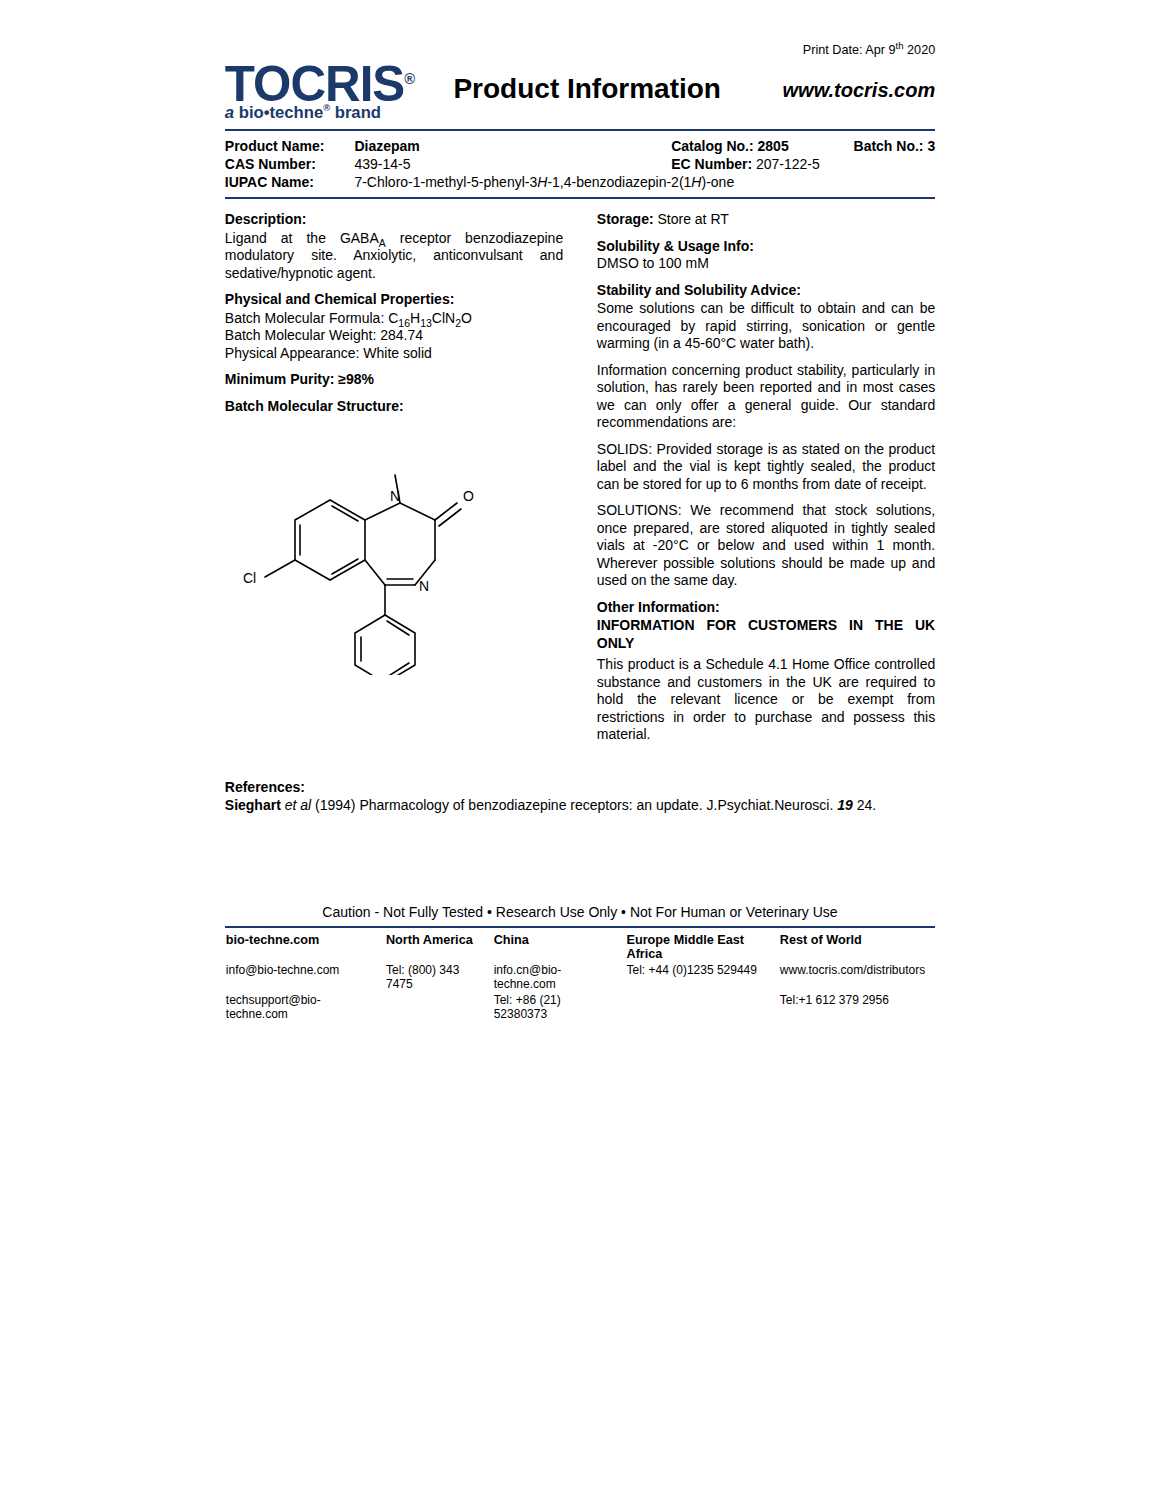Print Date: Apr 9th 2020
TOCRIS® a bio•techne® brand
Product Information
www.tocris.com
| Product Name: | Diazepam | Catalog No.: 2805 | Batch No.: 3 |
| CAS Number: | 439-14-5 | EC Number: 207-122-5 |
| IUPAC Name: | 7-Chloro-1-methyl-5-phenyl-3 H -1,4-benzodiazepin-2(1 H )-one |
Description:
Ligand at the GABAA receptor benzodiazepine modulatory site. Anxiolytic, anticonvulsant and sedative/hypnotic agent.
Physical and Chemical Properties:
Batch Molecular Formula: C16H13ClN2O
Batch Molecular Weight: 284.74
Physical Appearance: White solid
Minimum Purity: ≥98%
Batch Molecular Structure:
Cl N O N
Storage: Store at RT
Solubility & Usage Info:
DMSO to 100 mM
Stability and Solubility Advice:
Some solutions can be difficult to obtain and can be encouraged by rapid stirring, sonication or gentle warming (in a 45-60°C water bath).
Information concerning product stability, particularly in solution, has rarely been reported and in most cases we can only offer a general guide. Our standard recommendations are:
SOLIDS: Provided storage is as stated on the product label and the vial is kept tightly sealed, the product can be stored for up to 6 months from date of receipt.
SOLUTIONS: We recommend that stock solutions, once prepared, are stored aliquoted in tightly sealed vials at -20°C or below and used within 1 month. Wherever possible solutions should be made up and used on the same day.
Other Information:
INFORMATION FOR CUSTOMERS IN THE UK ONLY
This product is a Schedule 4.1 Home Office controlled substance and customers in the UK are required to hold the relevant licence or be exempt from restrictions in order to purchase and possess this material.
References:
Sieghart et al (1994) Pharmacology of benzodiazepine receptors: an update. J.Psychiat.Neurosci. 19 24.
Caution - Not Fully Tested • Research Use Only • Not For Human or Veterinary Use
| bio-techne.com | North America | China | Europe Middle East Africa | Rest of World |
| info@bio-techne.com | Tel: (800) 343 7475 | info.cn@bio-techne.com | Tel: +44 (0)1235 529449 | www.tocris.com/distributors |
| techsupport@bio-techne.com | | Tel: +86 (21) 52380373 | | Tel:+1 612 379 2956 |